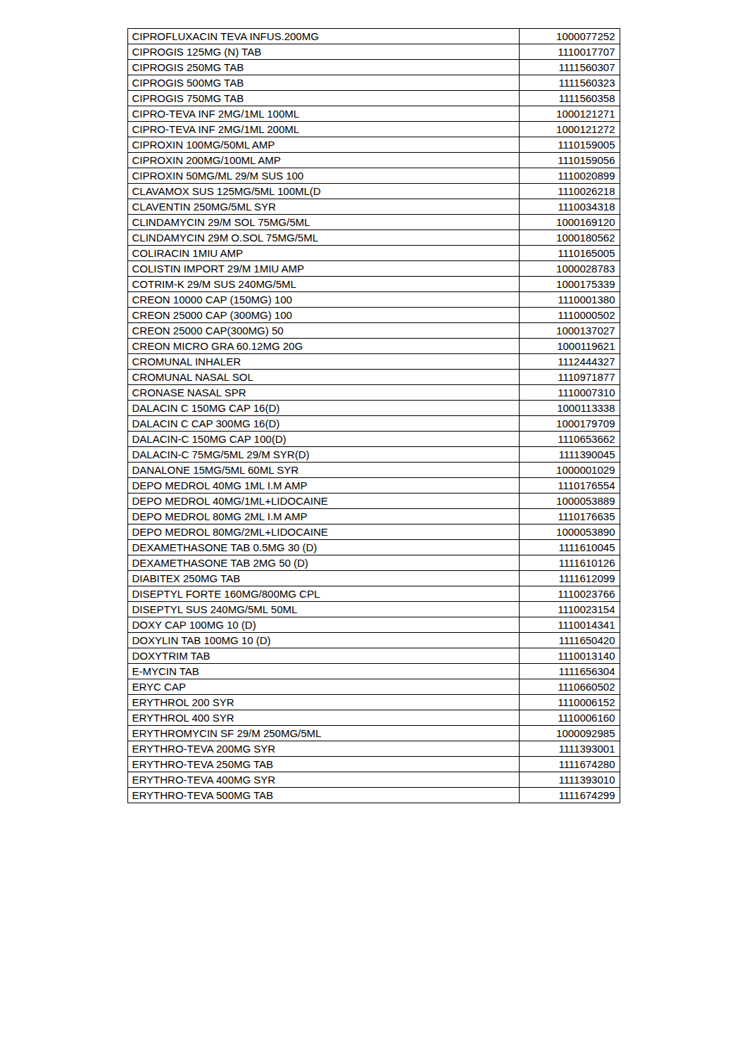| CIPROFLUXACIN TEVA INFUS.200MG | 1000077252 |
| CIPROGIS 125MG (N) TAB | 1110017707 |
| CIPROGIS 250MG TAB | 1111560307 |
| CIPROGIS 500MG TAB | 1111560323 |
| CIPROGIS 750MG TAB | 1111560358 |
| CIPRO-TEVA INF 2MG/1ML 100ML | 1000121271 |
| CIPRO-TEVA INF 2MG/1ML 200ML | 1000121272 |
| CIPROXIN 100MG/50ML AMP | 1110159005 |
| CIPROXIN 200MG/100ML AMP | 1110159056 |
| CIPROXIN 50MG/ML 29/M SUS 100 | 1110020899 |
| CLAVAMOX SUS 125MG/5ML 100ML(D | 1110026218 |
| CLAVENTIN 250MG/5ML SYR | 1110034318 |
| CLINDAMYCIN 29/M SOL 75MG/5ML | 1000169120 |
| CLINDAMYCIN 29M O.SOL 75MG/5ML | 1000180562 |
| COLIRACIN 1MIU AMP | 1110165005 |
| COLISTIN IMPORT 29/M 1MIU AMP | 1000028783 |
| COTRIM-K 29/M SUS 240MG/5ML | 1000175339 |
| CREON 10000 CAP (150MG) 100 | 1110001380 |
| CREON 25000 CAP (300MG) 100 | 1110000502 |
| CREON 25000 CAP(300MG) 50 | 1000137027 |
| CREON MICRO GRA 60.12MG 20G | 1000119621 |
| CROMUNAL INHALER | 1112444327 |
| CROMUNAL NASAL SOL | 1110971877 |
| CRONASE NASAL SPR | 1110007310 |
| DALACIN C 150MG CAP 16(D) | 1000113338 |
| DALACIN C CAP 300MG 16(D) | 1000179709 |
| DALACIN-C 150MG CAP 100(D) | 1110653662 |
| DALACIN-C 75MG/5ML 29/M SYR(D) | 1111390045 |
| DANALONE 15MG/5ML 60ML SYR | 1000001029 |
| DEPO MEDROL 40MG 1ML I.M AMP | 1110176554 |
| DEPO MEDROL 40MG/1ML+LIDOCAINE | 1000053889 |
| DEPO MEDROL 80MG 2ML I.M AMP | 1110176635 |
| DEPO MEDROL 80MG/2ML+LIDOCAINE | 1000053890 |
| DEXAMETHASONE TAB 0.5MG 30 (D) | 1111610045 |
| DEXAMETHASONE TAB 2MG 50 (D) | 1111610126 |
| DIABITEX 250MG TAB | 1111612099 |
| DISEPTYL FORTE 160MG/800MG CPL | 1110023766 |
| DISEPTYL SUS 240MG/5ML 50ML | 1110023154 |
| DOXY CAP 100MG 10 (D) | 1110014341 |
| DOXYLIN TAB 100MG 10 (D) | 1111650420 |
| DOXYTRIM TAB | 1110013140 |
| E-MYCIN TAB | 1111656304 |
| ERYC CAP | 1110660502 |
| ERYTHROL 200 SYR | 1110006152 |
| ERYTHROL 400 SYR | 1110006160 |
| ERYTHROMYCIN SF 29/M 250MG/5ML | 1000092985 |
| ERYTHRO-TEVA 200MG SYR | 1111393001 |
| ERYTHRO-TEVA 250MG TAB | 1111674280 |
| ERYTHRO-TEVA 400MG SYR | 1111393010 |
| ERYTHRO-TEVA 500MG TAB | 1111674299 |